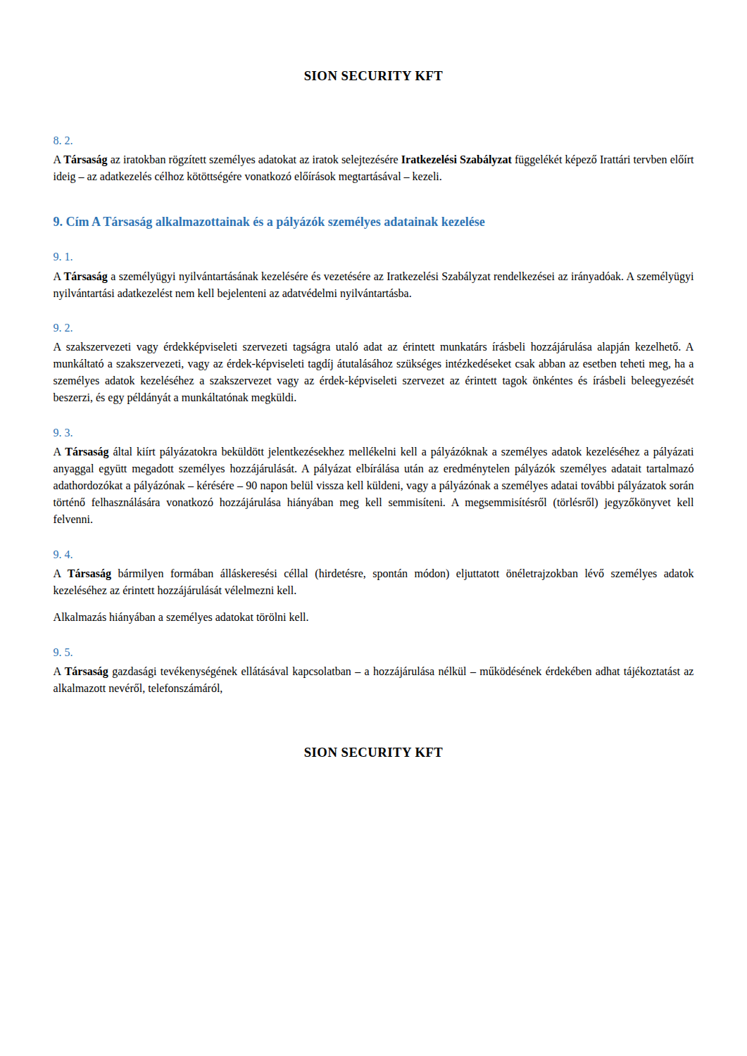SION SECURITY KFT
8. 2.
A Társaság az iratokban rögzített személyes adatokat az iratok selejtezésére Iratkezelési Szabályzat függelékét képező Irattári tervben előírt ideig – az adatkezelés célhoz kötöttségére vonatkozó előírások megtartásával – kezeli.
9. Cím A Társaság alkalmazottainak és a pályázók személyes adatainak kezelése
9. 1.
A Társaság a személyügyi nyilvántartásának kezelésére és vezetésére az Iratkezelési Szabályzat rendelkezései az irányadóak. A személyügyi nyilvántartási adatkezelést nem kell bejelenteni az adatvédelmi nyilvántartásba.
9. 2.
A szakszervezeti vagy érdekképviseleti szervezeti tagságra utaló adat az érintett munkatárs írásbeli hozzájárulása alapján kezelhető. A munkáltató a szakszervezeti, vagy az érdek-képviseleti tagdíj átutalásához szükséges intézkedéseket csak abban az esetben teheti meg, ha a személyes adatok kezeléséhez a szakszervezet vagy az érdek-képviseleti szervezet az érintett tagok önkéntes és írásbeli beleegyezését beszerzi, és egy példányát a munkáltatónak megküldi.
9. 3.
A Társaság által kiírt pályázatokra beküldött jelentkezésekhez mellékelni kell a pályázóknak a személyes adatok kezeléséhez a pályázati anyaggal együtt megadott személyes hozzájárulását. A pályázat elbírálása után az eredménytelen pályázók személyes adatait tartalmazó adathordozókat a pályázónak – kérésére – 90 napon belül vissza kell küldeni, vagy a pályázónak a személyes adatai további pályázatok során történő felhasználására vonatkozó hozzájárulása hiányában meg kell semmisíteni. A megsemmisítésről (törlésről) jegyzőkönyvet kell felvenni.
9. 4.
A Társaság bármilyen formában álláskeresési céllal (hirdetésre, spontán módon) eljuttatott önéletrajzokban lévő személyes adatok kezeléséhez az érintett hozzájárulását vélelmezni kell.
Alkalmazás hiányában a személyes adatokat törölni kell.
9. 5.
A Társaság gazdasági tevékenységének ellátásával kapcsolatban – a hozzájárulása nélkül – működésének érdekében adhat tájékoztatást az alkalmazott nevéről, telefonszámáról,
SION SECURITY KFT